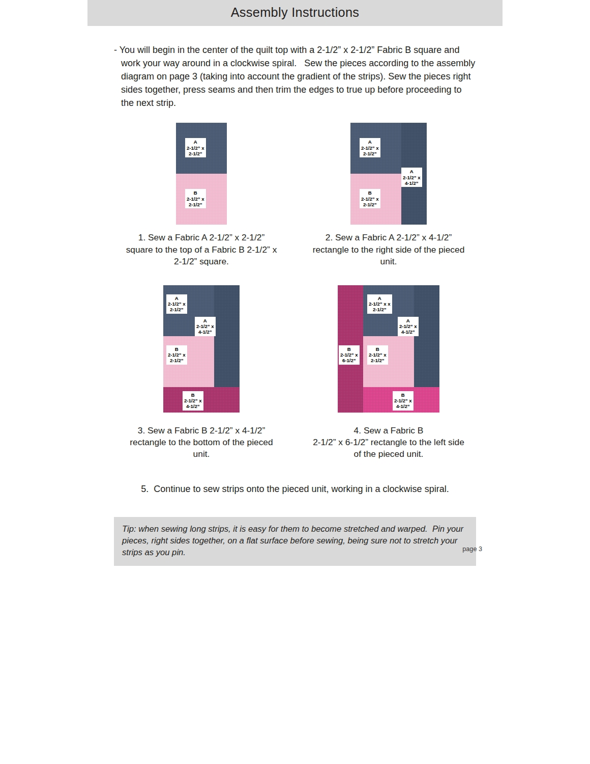Assembly Instructions
- You will begin in the center of the quilt top with a 2-1/2” x 2-1/2” Fabric B square and work your way around in a clockwise spiral. Sew the pieces according to the assembly diagram on page 3 (taking into account the gradient of the strips). Sew the pieces right sides together, press seams and then trim the edges to true up before proceeding to the next strip.
A
2-1/2” x
2-1/2”
B
2-1/2” x
2-1/2”
1. Sew a Fabric A 2-1/2” x 2-1/2” square to the top of a Fabric B 2-1/2” x 2-1/2” square.
A
2-1/2” x
2-1/2”
B
2-1/2” x
2-1/2”
A
2-1/2” x
4-1/2”
2. Sew a Fabric A 2-1/2” x 4-1/2” rectangle to the right side of the pieced unit.
A
2-1/2” x
2-1/2”
B
2-1/2” x
2-1/2”
A
2-1/2” x
4-1/2”
B
2-1/2” x
4-1/2”
3. Sew a Fabric B 2-1/2” x 4-1/2” rectangle to the bottom of the pieced unit.
A
2-1/2” x x
2-1/2”
B
2-1/2” x
2-1/2”
B
2-1/2” x
6-1/2”
A
2-1/2” x
4-1/2”
B
2-1/2” x
4-1/2”
4. Sew a Fabric B
2-1/2” x 6-1/2” rectangle to the left side of the pieced unit.
5. Continue to sew strips onto the pieced unit, working in a clockwise spiral.
Tip: when sewing long strips, it is easy for them to become stretched and warped. Pin your pieces, right sides together, on a flat surface before sewing, being sure not to stretch your strips as you pin.
page 3